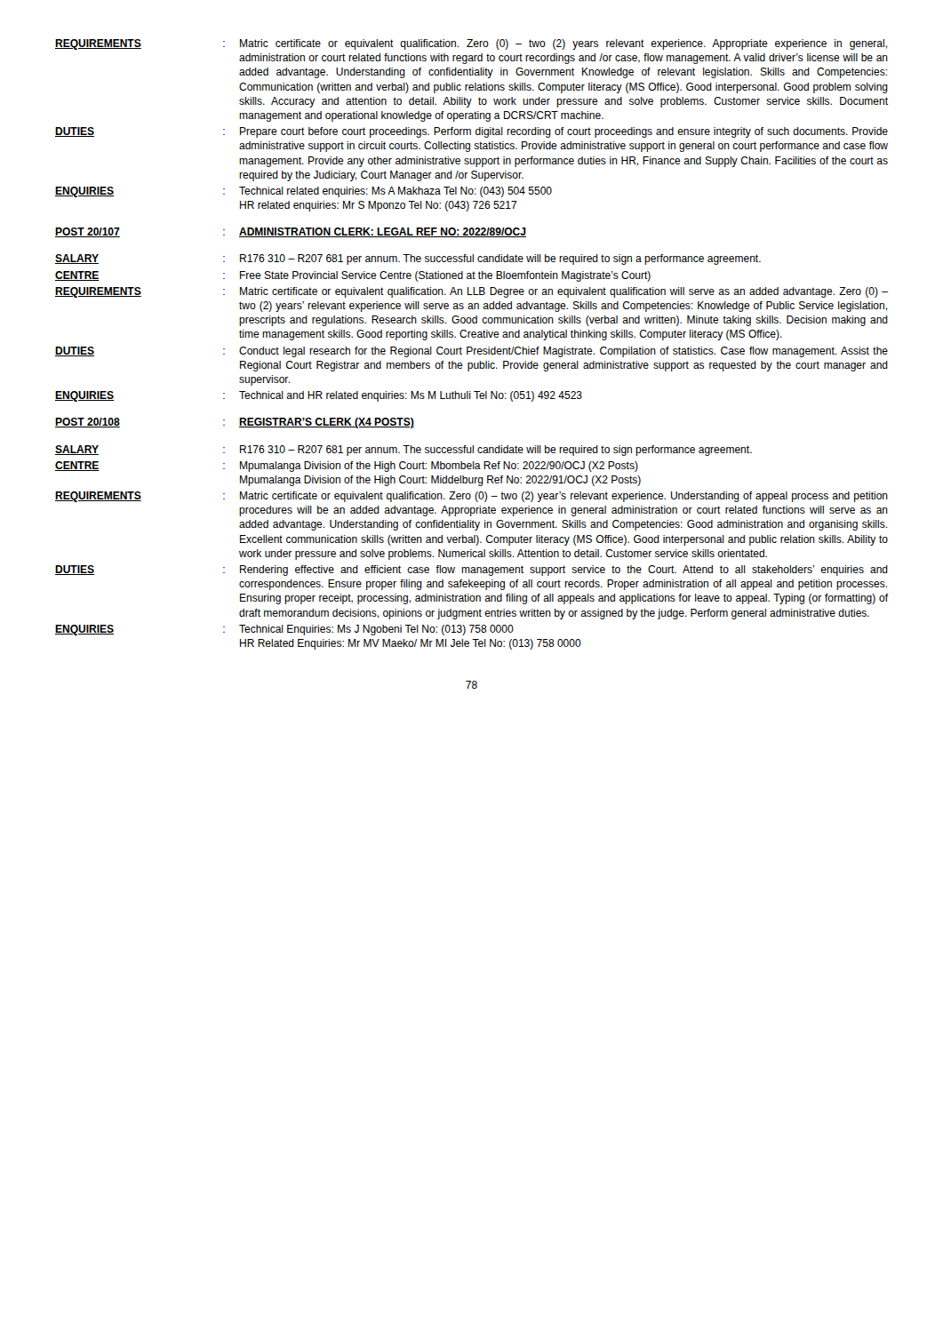| REQUIREMENTS | : | Matric certificate or equivalent qualification. Zero (0) – two (2) years relevant experience. Appropriate experience in general, administration or court related functions with regard to court recordings and /or case, flow management. A valid driver’s license will be an added advantage. Understanding of confidentiality in Government Knowledge of relevant legislation. Skills and Competencies: Communication (written and verbal) and public relations skills. Computer literacy (MS Office). Good interpersonal. Good problem solving skills. Accuracy and attention to detail. Ability to work under pressure and solve problems. Customer service skills. Document management and operational knowledge of operating a DCRS/CRT machine. |
| DUTIES | : | Prepare court before court proceedings. Perform digital recording of court proceedings and ensure integrity of such documents. Provide administrative support in circuit courts. Collecting statistics. Provide administrative support in general on court performance and case flow management. Provide any other administrative support in performance duties in HR, Finance and Supply Chain. Facilities of the court as required by the Judiciary, Court Manager and /or Supervisor. |
| ENQUIRIES | : | Technical related enquiries: Ms A Makhaza Tel No: (043) 504 5500 HR related enquiries: Mr S Mponzo Tel No: (043) 726 5217 |
| POST 20/107 | : | ADMINISTRATION CLERK: LEGAL REF NO: 2022/89/OCJ |
| SALARY | : | R176 310 – R207 681 per annum. The successful candidate will be required to sign a performance agreement. |
| CENTRE | : | Free State Provincial Service Centre (Stationed at the Bloemfontein Magistrate’s Court) |
| REQUIREMENTS | : | Matric certificate or equivalent qualification. An LLB Degree or an equivalent qualification will serve as an added advantage. Zero (0) – two (2) years’ relevant experience will serve as an added advantage. Skills and Competencies: Knowledge of Public Service legislation, prescripts and regulations. Research skills. Good communication skills (verbal and written). Minute taking skills. Decision making and time management skills. Good reporting skills. Creative and analytical thinking skills. Computer literacy (MS Office). |
| DUTIES | : | Conduct legal research for the Regional Court President/Chief Magistrate. Compilation of statistics. Case flow management. Assist the Regional Court Registrar and members of the public. Provide general administrative support as requested by the court manager and supervisor. |
| ENQUIRIES | : | Technical and HR related enquiries: Ms M Luthuli Tel No: (051) 492 4523 |
| POST 20/108 | : | REGISTRAR’S CLERK (X4 POSTS) |
| SALARY | : | R176 310 – R207 681 per annum. The successful candidate will be required to sign performance agreement. |
| CENTRE | : | Mpumalanga Division of the High Court: Mbombela Ref No: 2022/90/OCJ (X2 Posts) Mpumalanga Division of the High Court: Middelburg Ref No: 2022/91/OCJ (X2 Posts) |
| REQUIREMENTS | : | Matric certificate or equivalent qualification. Zero (0) – two (2) year’s relevant experience. Understanding of appeal process and petition procedures will be an added advantage. Appropriate experience in general administration or court related functions will serve as an added advantage. Understanding of confidentiality in Government. Skills and Competencies: Good administration and organising skills. Excellent communication skills (written and verbal). Computer literacy (MS Office). Good interpersonal and public relation skills. Ability to work under pressure and solve problems. Numerical skills. Attention to detail. Customer service skills orientated. |
| DUTIES | : | Rendering effective and efficient case flow management support service to the Court. Attend to all stakeholders’ enquiries and correspondences. Ensure proper filing and safekeeping of all court records. Proper administration of all appeal and petition processes. Ensuring proper receipt, processing, administration and filing of all appeals and applications for leave to appeal. Typing (or formatting) of draft memorandum decisions, opinions or judgment entries written by or assigned by the judge. Perform general administrative duties. |
| ENQUIRIES | : | Technical Enquiries: Ms J Ngobeni Tel No: (013) 758 0000 HR Related Enquiries: Mr MV Maeko/ Mr MI Jele Tel No: (013) 758 0000 |
78